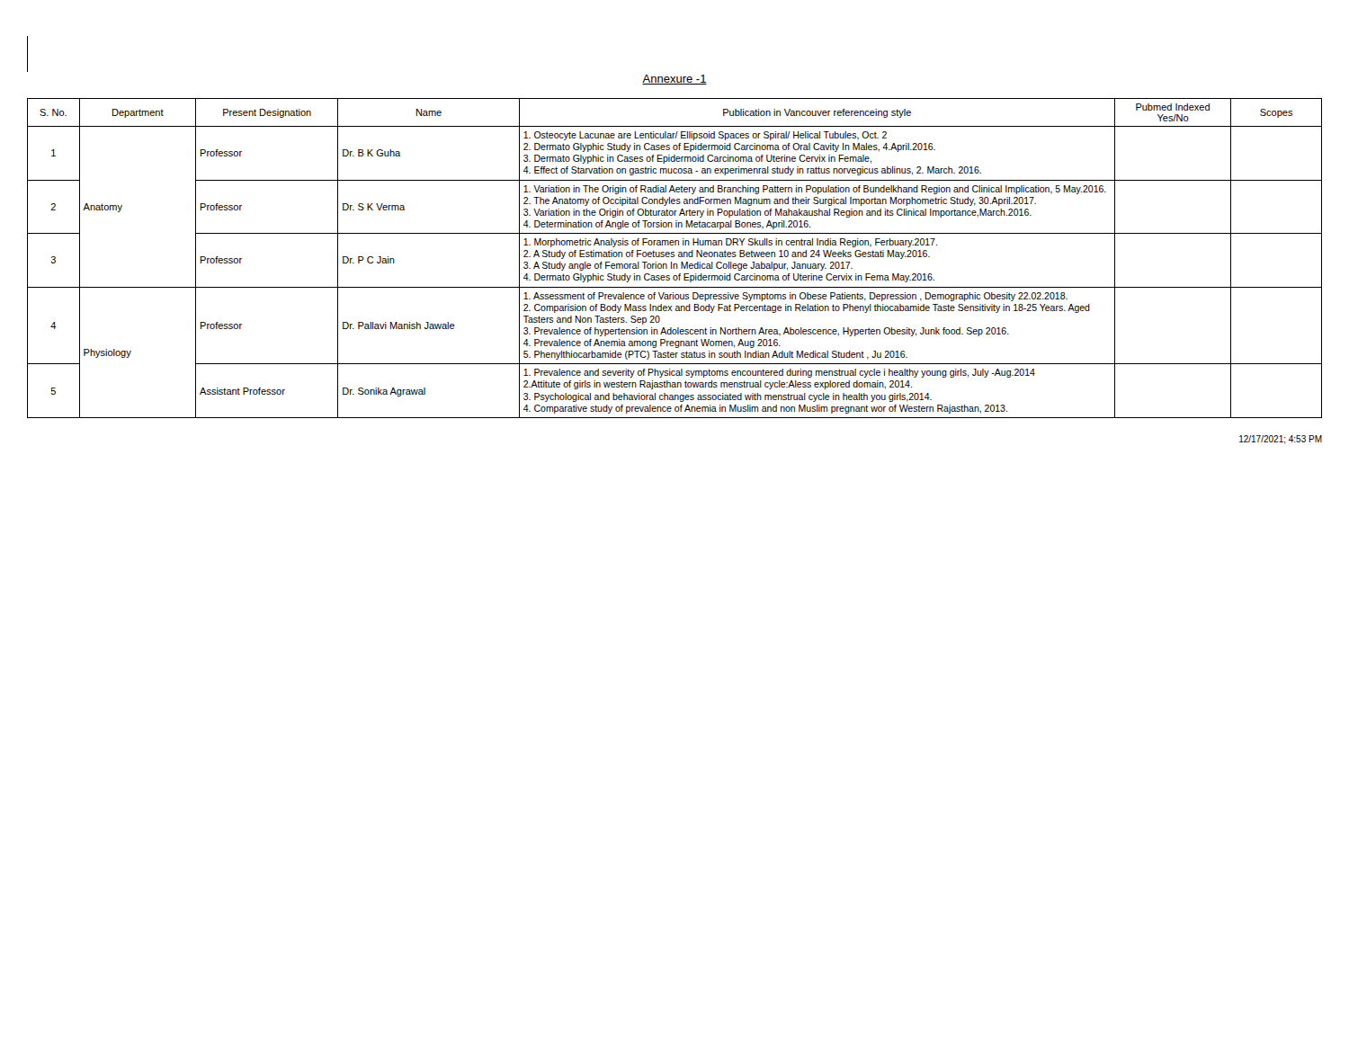Annexure -1
| S. No. | Department | Present Designation | Name | Publication in Vancouver referenceing style | Pubmed Indexed Yes/No | Scopes |
| --- | --- | --- | --- | --- | --- | --- |
| 1 | Anatomy | Professor | Dr. B K Guha | 1. Osteocyte Lacunae are Lenticular/ Ellipsoid Spaces or Spiral/ Helical Tubules, Oct. 2 2. Dermato Glyphic Study in Cases of Epidermoid Carcinoma of Oral Cavity In Males, 4.April.2016. 3. Dermato Glyphic in Cases of Epidermoid Carcinoma of Uterine Cervix in Female, 4. Effect of Starvation on gastric mucosa - an experimenral study in rattus norvegicus ablinus, 2. March. 2016. | | |
| 2 | Professor | Dr. S K Verma | 1. Variation in The Origin of Radial Aetery and Branching Pattern in Population of Bundelkhand Region and Clinical Implication, 5 May.2016. 2. The Anatomy of Occipital Condyles andFormen Magnum and their Surgical Importan Morphometric Study, 30.April.2017. 3. Variation in the Origin of Obturator Artery in Population of Mahakaushal Region and its Clinical Importance,March.2016. 4. Determination of Angle of Torsion in Metacarpal Bones, April.2016. | | |
| 3 | Professor | Dr. P C Jain | 1. Morphometric Analysis of Foramen in Human DRY Skulls in central India Region, Ferbuary.2017. 2. A Study of Estimation of Foetuses and Neonates Between 10 and 24 Weeks Gestati May.2016. 3. A Study angle of Femoral Torion In Medical College Jabalpur, January. 2017. 4. Dermato Glyphic Study in Cases of Epidermoid Carcinoma of Uterine Cervix in Fema May.2016. | | |
| 4 | Physiology | Professor | Dr. Pallavi Manish Jawale | 1. Assessment of Prevalence of Various Depressive Symptoms in Obese Patients, Depression , Demographic Obesity 22.02.2018. 2. Comparision of Body Mass Index and Body Fat Percentage in Relation to Phenyl thiocabamide Taste Sensitivity in 18-25 Years. Aged Tasters and Non Tasters. Sep 20 3. Prevalence of hypertension in Adolescent in Northern Area, Abolescence, Hyperten Obesity, Junk food. Sep 2016. 4. Prevalence of Anemia among Pregnant Women, Aug 2016. 5. Phenylthiocarbamide (PTC) Taster status in south Indian Adult Medical Student , Ju 2016. | | |
| 5 | Assistant Professor | Dr. Sonika Agrawal | 1. Prevalence and severity of Physical symptoms encountered during menstrual cycle i healthy young girls, July -Aug.2014 2.Attitute of girls in western Rajasthan towards menstrual cycle:Aless explored domain, 2014. 3. Psychological and behavioral changes associated with menstrual cycle in health you girls,2014. 4. Comparative study of prevalence of Anemia in Muslim and non Muslim pregnant wor of Western Rajasthan, 2013. | | |
12/17/2021; 4:53 PM